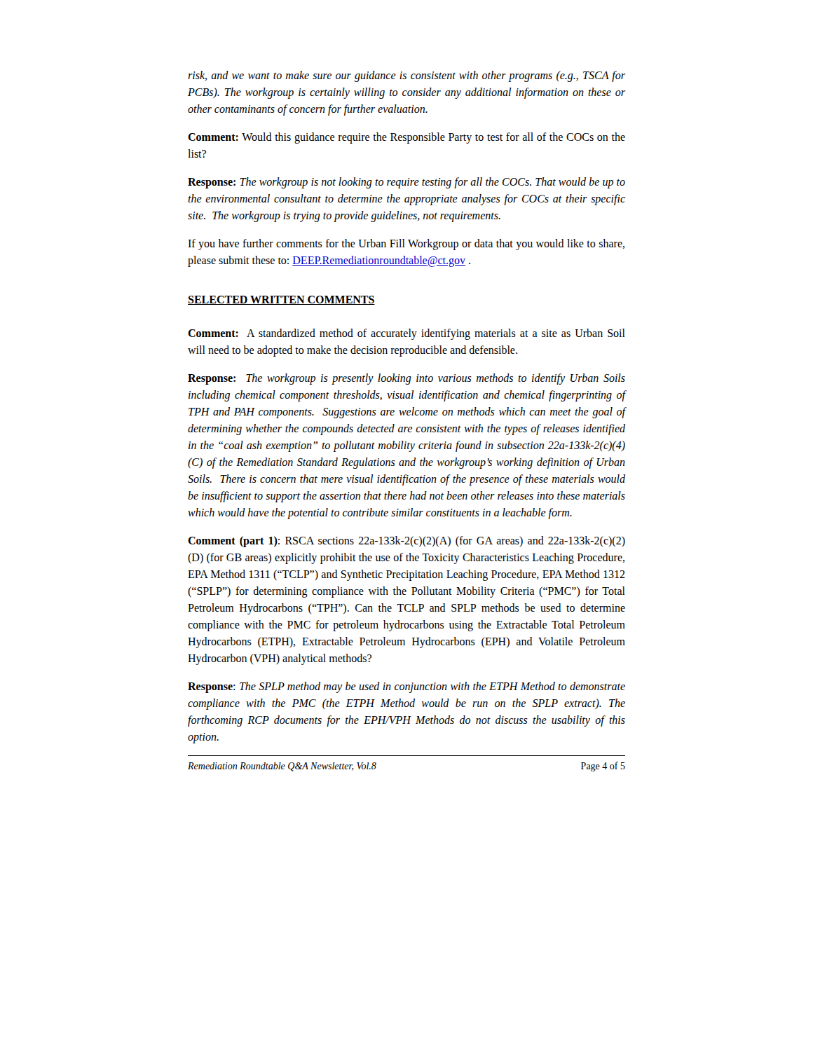risk, and we want to make sure our guidance is consistent with other programs (e.g., TSCA for PCBs). The workgroup is certainly willing to consider any additional information on these or other contaminants of concern for further evaluation.
Comment: Would this guidance require the Responsible Party to test for all of the COCs on the list?
Response: The workgroup is not looking to require testing for all the COCs. That would be up to the environmental consultant to determine the appropriate analyses for COCs at their specific site. The workgroup is trying to provide guidelines, not requirements.
If you have further comments for the Urban Fill Workgroup or data that you would like to share, please submit these to: DEEP.Remediationroundtable@ct.gov .
SELECTED WRITTEN COMMENTS
Comment: A standardized method of accurately identifying materials at a site as Urban Soil will need to be adopted to make the decision reproducible and defensible.
Response: The workgroup is presently looking into various methods to identify Urban Soils including chemical component thresholds, visual identification and chemical fingerprinting of TPH and PAH components. Suggestions are welcome on methods which can meet the goal of determining whether the compounds detected are consistent with the types of releases identified in the “coal ash exemption” to pollutant mobility criteria found in subsection 22a-133k-2(c)(4)(C) of the Remediation Standard Regulations and the workgroup’s working definition of Urban Soils. There is concern that mere visual identification of the presence of these materials would be insufficient to support the assertion that there had not been other releases into these materials which would have the potential to contribute similar constituents in a leachable form.
Comment (part 1): RSCA sections 22a-133k-2(c)(2)(A) (for GA areas) and 22a-133k-2(c)(2)(D) (for GB areas) explicitly prohibit the use of the Toxicity Characteristics Leaching Procedure, EPA Method 1311 (“TCLP”) and Synthetic Precipitation Leaching Procedure, EPA Method 1312 (“SPLP”) for determining compliance with the Pollutant Mobility Criteria (“PMC”) for Total Petroleum Hydrocarbons (“TPH”). Can the TCLP and SPLP methods be used to determine compliance with the PMC for petroleum hydrocarbons using the Extractable Total Petroleum Hydrocarbons (ETPH), Extractable Petroleum Hydrocarbons (EPH) and Volatile Petroleum Hydrocarbon (VPH) analytical methods?
Response: The SPLP method may be used in conjunction with the ETPH Method to demonstrate compliance with the PMC (the ETPH Method would be run on the SPLP extract). The forthcoming RCP documents for the EPH/VPH Methods do not discuss the usability of this option.
Remediation Roundtable Q&A Newsletter, Vol.8 Page 4 of 5